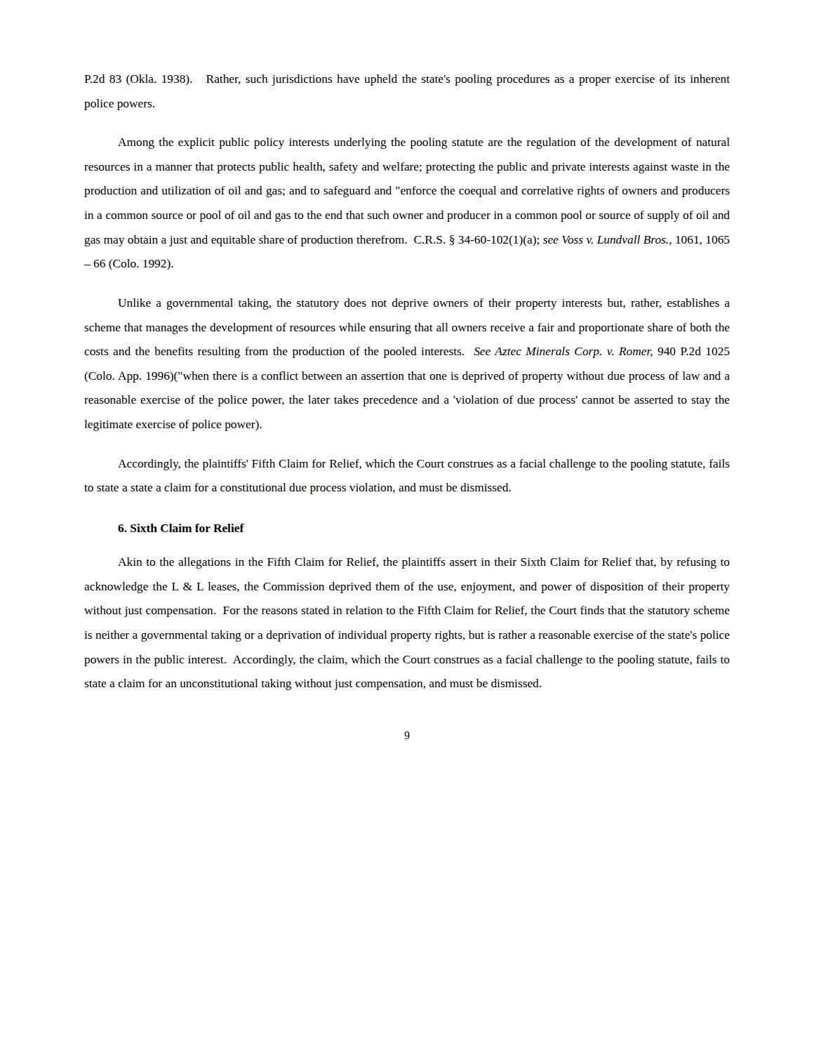P.2d 83 (Okla. 1938). Rather, such jurisdictions have upheld the state's pooling procedures as a proper exercise of its inherent police powers.
Among the explicit public policy interests underlying the pooling statute are the regulation of the development of natural resources in a manner that protects public health, safety and welfare; protecting the public and private interests against waste in the production and utilization of oil and gas; and to safeguard and "enforce the coequal and correlative rights of owners and producers in a common source or pool of oil and gas to the end that such owner and producer in a common pool or source of supply of oil and gas may obtain a just and equitable share of production therefrom. C.R.S. § 34-60-102(1)(a); see Voss v. Lundvall Bros., 1061, 1065 – 66 (Colo. 1992).
Unlike a governmental taking, the statutory does not deprive owners of their property interests but, rather, establishes a scheme that manages the development of resources while ensuring that all owners receive a fair and proportionate share of both the costs and the benefits resulting from the production of the pooled interests. See Aztec Minerals Corp. v. Romer, 940 P.2d 1025 (Colo. App. 1996)("when there is a conflict between an assertion that one is deprived of property without due process of law and a reasonable exercise of the police power, the later takes precedence and a 'violation of due process' cannot be asserted to stay the legitimate exercise of police power).
Accordingly, the plaintiffs' Fifth Claim for Relief, which the Court construes as a facial challenge to the pooling statute, fails to state a state a claim for a constitutional due process violation, and must be dismissed.
6. Sixth Claim for Relief
Akin to the allegations in the Fifth Claim for Relief, the plaintiffs assert in their Sixth Claim for Relief that, by refusing to acknowledge the L & L leases, the Commission deprived them of the use, enjoyment, and power of disposition of their property without just compensation. For the reasons stated in relation to the Fifth Claim for Relief, the Court finds that the statutory scheme is neither a governmental taking or a deprivation of individual property rights, but is rather a reasonable exercise of the state's police powers in the public interest. Accordingly, the claim, which the Court construes as a facial challenge to the pooling statute, fails to state a claim for an unconstitutional taking without just compensation, and must be dismissed.
9